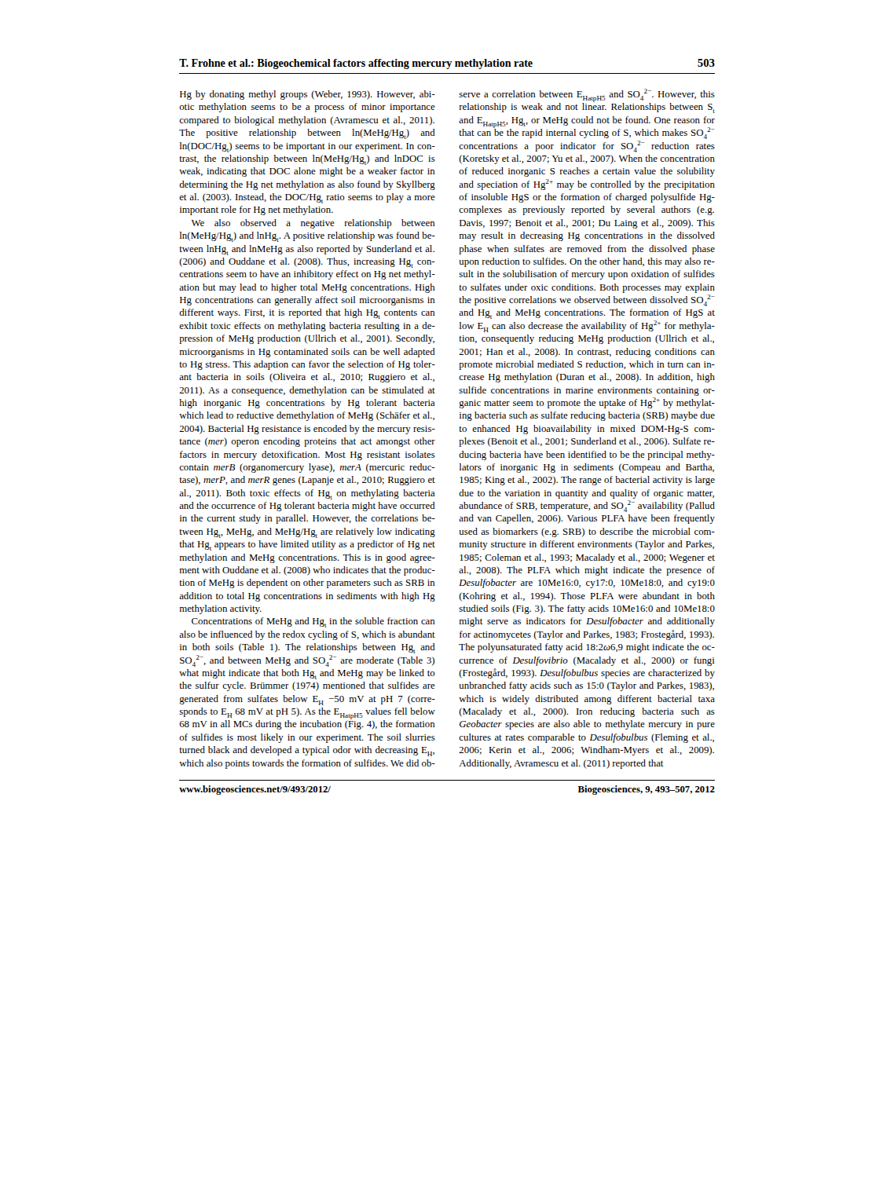T. Frohne et al.: Biogeochemical factors affecting mercury methylation rate 503
Hg by donating methyl groups (Weber, 1993). However, abiotic methylation seems to be a process of minor importance compared to biological methylation (Avramescu et al., 2011). The positive relationship between ln(MeHg/Hgt) and ln(DOC/Hgt) seems to be important in our experiment. In contrast, the relationship between ln(MeHg/Hgt) and lnDOC is weak, indicating that DOC alone might be a weaker factor in determining the Hg net methylation as also found by Skyllberg et al. (2003). Instead, the DOC/Hgt ratio seems to play a more important role for Hg net methylation.
We also observed a negative relationship between ln(MeHg/Hgt) and lnHgt. A positive relationship was found between lnHgt and lnMeHg as also reported by Sunderland et al. (2006) and Ouddane et al. (2008). Thus, increasing Hgt concentrations seem to have an inhibitory effect on Hg net methylation but may lead to higher total MeHg concentrations. High Hg concentrations can generally affect soil microorganisms in different ways. First, it is reported that high Hgt contents can exhibit toxic effects on methylating bacteria resulting in a depression of MeHg production (Ullrich et al., 2001). Secondly, microorganisms in Hg contaminated soils can be well adapted to Hg stress. This adaption can favor the selection of Hg tolerant bacteria in soils (Oliveira et al., 2010; Ruggiero et al., 2011). As a consequence, demethylation can be stimulated at high inorganic Hg concentrations by Hg tolerant bacteria which lead to reductive demethylation of MeHg (Schäfer et al., 2004). Bacterial Hg resistance is encoded by the mercury resistance (mer) operon encoding proteins that act amongst other factors in mercury detoxification. Most Hg resistant isolates contain merB (organomercury lyase), merA (mercuric reductase), merP, and merR genes (Lapanje et al., 2010; Ruggiero et al., 2011). Both toxic effects of Hgt on methylating bacteria and the occurrence of Hg tolerant bacteria might have occurred in the current study in parallel. However, the correlations between Hgt, MeHg, and MeHg/Hgt are relatively low indicating that Hgt appears to have limited utility as a predictor of Hg net methylation and MeHg concentrations. This is in good agreement with Ouddane et al. (2008) who indicates that the production of MeHg is dependent on other parameters such as SRB in addition to total Hg concentrations in sediments with high Hg methylation activity.
Concentrations of MeHg and Hgt in the soluble fraction can also be influenced by the redox cycling of S, which is abundant in both soils (Table 1). The relationships between Hgt and SO42−, and between MeHg and SO42− are moderate (Table 3) what might indicate that both Hgt and MeHg may be linked to the sulfur cycle. Brümmer (1974) mentioned that sulfides are generated from sulfates below EH −50 mV at pH 7 (corresponds to EH 68 mV at pH 5). As the EHatpH5 values fell below 68 mV in all MCs during the incubation (Fig. 4), the formation of sulfides is most likely in our experiment. The soil slurries turned black and developed a typical odor with decreasing EH, which also points towards the formation of sulfides. We did observe a correlation between EHatpH5 and SO42−. However, this relationship is weak and not linear. Relationships between St and EHatpH5, Hgt, or MeHg could not be found. One reason for that can be the rapid internal cycling of S, which makes SO42− concentrations a poor indicator for SO42− reduction rates (Koretsky et al., 2007; Yu et al., 2007). When the concentration of reduced inorganic S reaches a certain value the solubility and speciation of Hg2+ may be controlled by the precipitation of insoluble HgS or the formation of charged polysulfide Hg-complexes as previously reported by several authors (e.g. Davis, 1997; Benoit et al., 2001; Du Laing et al., 2009). This may result in decreasing Hg concentrations in the dissolved phase when sulfates are removed from the dissolved phase upon reduction to sulfides. On the other hand, this may also result in the solubilisation of mercury upon oxidation of sulfides to sulfates under oxic conditions. Both processes may explain the positive correlations we observed between dissolved SO42− and Hgt and MeHg concentrations. The formation of HgS at low EH can also decrease the availability of Hg2+ for methylation, consequently reducing MeHg production (Ullrich et al., 2001; Han et al., 2008). In contrast, reducing conditions can promote microbial mediated S reduction, which in turn can increase Hg methylation (Duran et al., 2008). In addition, high sulfide concentrations in marine environments containing organic matter seem to promote the uptake of Hg2+ by methylating bacteria such as sulfate reducing bacteria (SRB) maybe due to enhanced Hg bioavailability in mixed DOM-Hg-S complexes (Benoit et al., 2001; Sunderland et al., 2006). Sulfate reducing bacteria have been identified to be the principal methylators of inorganic Hg in sediments (Compeau and Bartha, 1985; King et al., 2002). The range of bacterial activity is large due to the variation in quantity and quality of organic matter, abundance of SRB, temperature, and SO42− availability (Pallud and van Capellen, 2006). Various PLFA have been frequently used as biomarkers (e.g. SRB) to describe the microbial community structure in different environments (Taylor and Parkes, 1985; Coleman et al., 1993; Macalady et al., 2000; Wegener et al., 2008). The PLFA which might indicate the presence of Desulfobacter are 10Me16:0, cy17:0, 10Me18:0, and cy19:0 (Kohring et al., 1994). Those PLFA were abundant in both studied soils (Fig. 3). The fatty acids 10Me16:0 and 10Me18:0 might serve as indicators for Desulfobacter and additionally for actinomycetes (Taylor and Parkes, 1983; Frostegård, 1993). The polyunsaturated fatty acid 18:2ω6,9 might indicate the occurrence of Desulfovibrio (Macalady et al., 2000) or fungi (Frostegård, 1993). Desulfobulbus species are characterized by unbranched fatty acids such as 15:0 (Taylor and Parkes, 1983), which is widely distributed among different bacterial taxa (Macalady et al., 2000). Iron reducing bacteria such as Geobacter species are also able to methylate mercury in pure cultures at rates comparable to Desulfobulbus (Fleming et al., 2006; Kerin et al., 2006; Windham-Myers et al., 2009). Additionally, Avramescu et al. (2011) reported that
www.biogeosciences.net/9/493/2012/ Biogeosciences, 9, 493–507, 2012